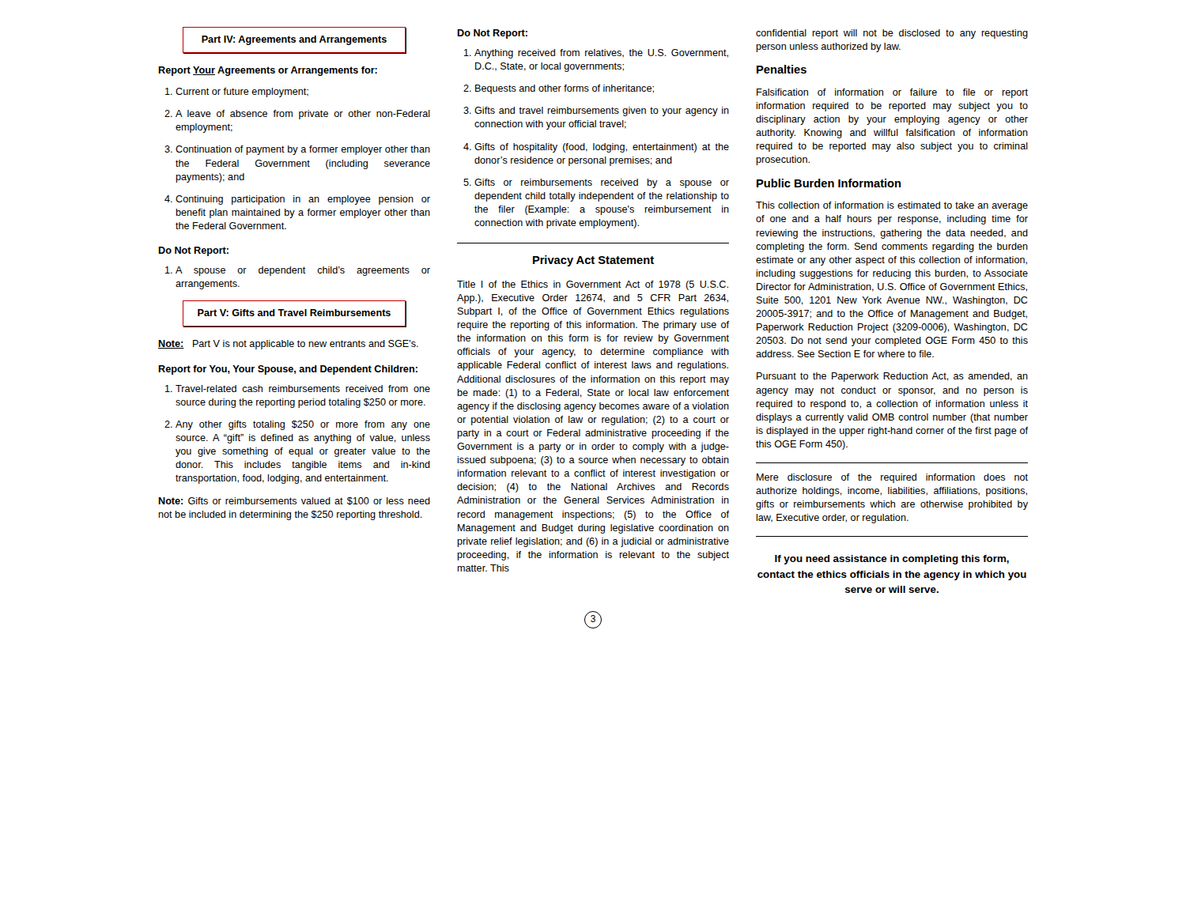Part IV: Agreements and Arrangements
Report Your Agreements or Arrangements for:
Current or future employment;
A leave of absence from private or other non-Federal employment;
Continuation of payment by a former employer other than the Federal Government (including severance payments); and
Continuing participation in an employee pension or benefit plan maintained by a former employer other than the Federal Government.
Do Not Report:
A spouse or dependent child’s agreements or arrangements.
Part V: Gifts and Travel Reimbursements
Note: Part V is not applicable to new entrants and SGE's.
Report for You, Your Spouse, and Dependent Children:
Travel-related cash reimbursements received from one source during the reporting period totaling $250 or more.
Any other gifts totaling $250 or more from any one source. A “gift” is defined as anything of value, unless you give something of equal or greater value to the donor. This includes tangible items and in-kind transportation, food, lodging, and entertainment.
Note: Gifts or reimbursements valued at $100 or less need not be included in determining the $250 reporting threshold.
Do Not Report:
Anything received from relatives, the U.S. Government, D.C., State, or local governments;
Bequests and other forms of inheritance;
Gifts and travel reimbursements given to your agency in connection with your official travel;
Gifts of hospitality (food, lodging, entertainment) at the donor’s residence or personal premises; and
Gifts or reimbursements received by a spouse or dependent child totally independent of the relationship to the filer (Example: a spouse's reimbursement in connection with private employment).
Privacy Act Statement
Title I of the Ethics in Government Act of 1978 (5 U.S.C. App.), Executive Order 12674, and 5 CFR Part 2634, Subpart I, of the Office of Government Ethics regulations require the reporting of this information. The primary use of the information on this form is for review by Government officials of your agency, to determine compliance with applicable Federal conflict of interest laws and regulations. Additional disclosures of the information on this report may be made: (1) to a Federal, State or local law enforcement agency if the disclosing agency becomes aware of a violation or potential violation of law or regulation; (2) to a court or party in a court or Federal administrative proceeding if the Government is a party or in order to comply with a judge-issued subpoena; (3) to a source when necessary to obtain information relevant to a conflict of interest investigation or decision; (4) to the National Archives and Records Administration or the General Services Administration in record management inspections; (5) to the Office of Management and Budget during legislative coordination on private relief legislation; and (6) in a judicial or administrative proceeding, if the information is relevant to the subject matter. This
confidential report will not be disclosed to any requesting person unless authorized by law.
Penalties
Falsification of information or failure to file or report information required to be reported may subject you to disciplinary action by your employing agency or other authority. Knowing and willful falsification of information required to be reported may also subject you to criminal prosecution.
Public Burden Information
This collection of information is estimated to take an average of one and a half hours per response, including time for reviewing the instructions, gathering the data needed, and completing the form. Send comments regarding the burden estimate or any other aspect of this collection of information, including suggestions for reducing this burden, to Associate Director for Administration, U.S. Office of Government Ethics, Suite 500, 1201 New York Avenue NW., Washington, DC 20005-3917; and to the Office of Management and Budget, Paperwork Reduction Project (3209-0006), Washington, DC 20503. Do not send your completed OGE Form 450 to this address. See Section E for where to file.
Pursuant to the Paperwork Reduction Act, as amended, an agency may not conduct or sponsor, and no person is required to respond to, a collection of information unless it displays a currently valid OMB control number (that number is displayed in the upper right-hand corner of the first page of this OGE Form 450).
Mere disclosure of the required information does not authorize holdings, income, liabilities, affiliations, positions, gifts or reimbursements which are otherwise prohibited by law, Executive order, or regulation.
If you need assistance in completing this form, contact the ethics officials in the agency in which you serve or will serve.
3